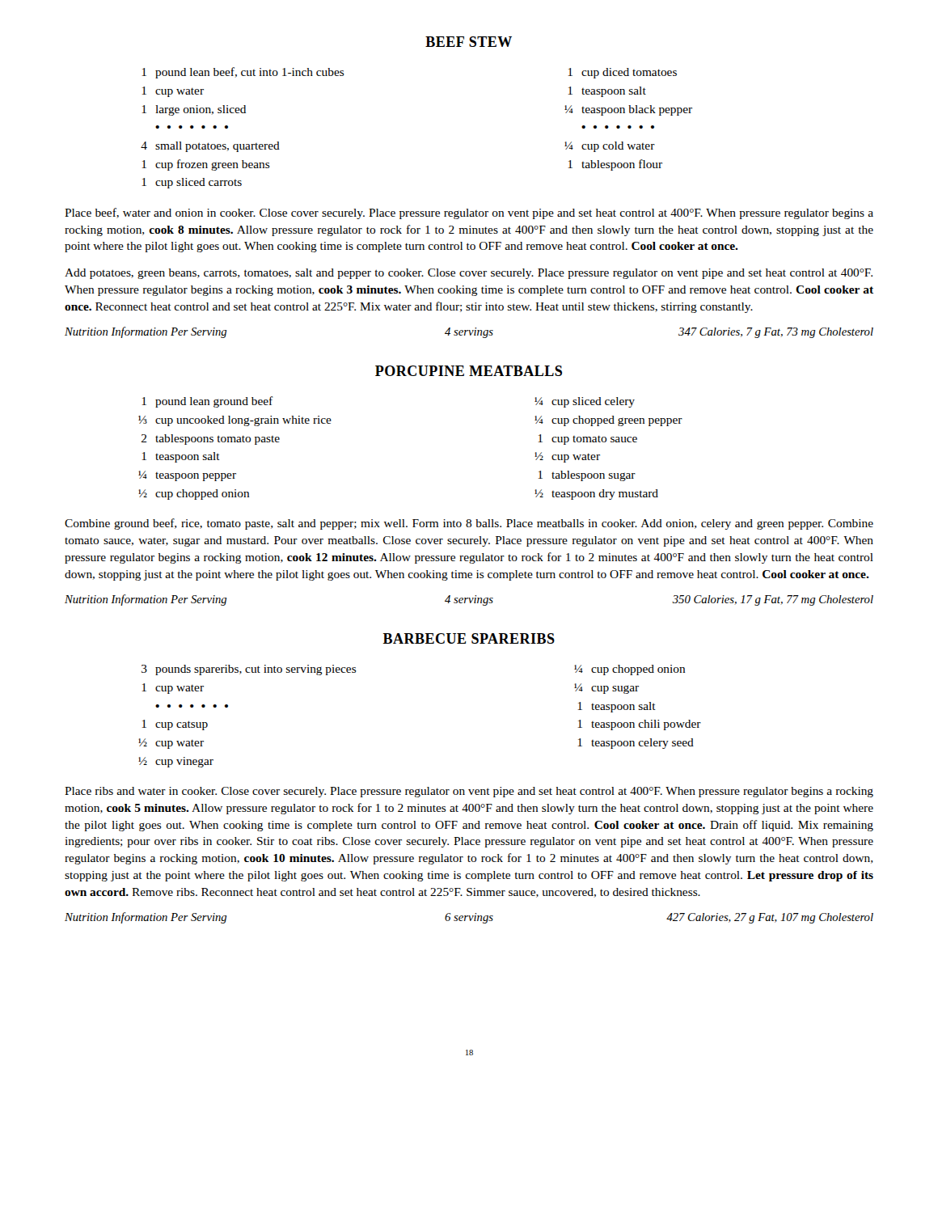BEEF STEW
| 1 | pound lean beef, cut into 1-inch cubes | 1 | cup diced tomatoes |
| 1 | cup water | 1 | teaspoon salt |
| 1 | large onion, sliced | ¼ | teaspoon black pepper |
| | • • • • • • • | | • • • • • • • |
| 4 | small potatoes, quartered | ¼ | cup cold water |
| 1 | cup frozen green beans | 1 | tablespoon flour |
| 1 | cup sliced carrots | | |
Place beef, water and onion in cooker. Close cover securely. Place pressure regulator on vent pipe and set heat control at 400°F. When pressure regulator begins a rocking motion, cook 8 minutes. Allow pressure regulator to rock for 1 to 2 minutes at 400°F and then slowly turn the heat control down, stopping just at the point where the pilot light goes out. When cooking time is complete turn control to OFF and remove heat control. Cool cooker at once.
Add potatoes, green beans, carrots, tomatoes, salt and pepper to cooker. Close cover securely. Place pressure regulator on vent pipe and set heat control at 400°F. When pressure regulator begins a rocking motion, cook 3 minutes. When cooking time is complete turn control to OFF and remove heat control. Cool cooker at once. Reconnect heat control and set heat control at 225°F. Mix water and flour; stir into stew. Heat until stew thickens, stirring constantly.
Nutrition Information Per Serving 4 servings 347 Calories, 7 g Fat, 73 mg Cholesterol
PORCUPINE MEATBALLS
| 1 | pound lean ground beef | ¼ | cup sliced celery |
| ⅓ | cup uncooked long-grain white rice | ¼ | cup chopped green pepper |
| 2 | tablespoons tomato paste | 1 | cup tomato sauce |
| 1 | teaspoon salt | ½ | cup water |
| ¼ | teaspoon pepper | 1 | tablespoon sugar |
| ½ | cup chopped onion | ½ | teaspoon dry mustard |
Combine ground beef, rice, tomato paste, salt and pepper; mix well. Form into 8 balls. Place meatballs in cooker. Add onion, celery and green pepper. Combine tomato sauce, water, sugar and mustard. Pour over meatballs. Close cover securely. Place pressure regulator on vent pipe and set heat control at 400°F. When pressure regulator begins a rocking motion, cook 12 minutes. Allow pressure regulator to rock for 1 to 2 minutes at 400°F and then slowly turn the heat control down, stopping just at the point where the pilot light goes out. When cooking time is complete turn control to OFF and remove heat control. Cool cooker at once.
Nutrition Information Per Serving 4 servings 350 Calories, 17 g Fat, 77 mg Cholesterol
BARBECUE SPARERIBS
| 3 | pounds spareribs, cut into serving pieces | ¼ | cup chopped onion |
| 1 | cup water | ¼ | cup sugar |
| | • • • • • • • | 1 | teaspoon salt |
| 1 | cup catsup | 1 | teaspoon chili powder |
| ½ | cup water | 1 | teaspoon celery seed |
| ½ | cup vinegar | | |
Place ribs and water in cooker. Close cover securely. Place pressure regulator on vent pipe and set heat control at 400°F. When pressure regulator begins a rocking motion, cook 5 minutes. Allow pressure regulator to rock for 1 to 2 minutes at 400°F and then slowly turn the heat control down, stopping just at the point where the pilot light goes out. When cooking time is complete turn control to OFF and remove heat control. Cool cooker at once. Drain off liquid. Mix remaining ingredients; pour over ribs in cooker. Stir to coat ribs. Close cover securely. Place pressure regulator on vent pipe and set heat control at 400°F. When pressure regulator begins a rocking motion, cook 10 minutes. Allow pressure regulator to rock for 1 to 2 minutes at 400°F and then slowly turn the heat control down, stopping just at the point where the pilot light goes out. When cooking time is complete turn control to OFF and remove heat control. Let pressure drop of its own accord. Remove ribs. Reconnect heat control and set heat control at 225°F. Simmer sauce, uncovered, to desired thickness.
Nutrition Information Per Serving 6 servings 427 Calories, 27 g Fat, 107 mg Cholesterol
18